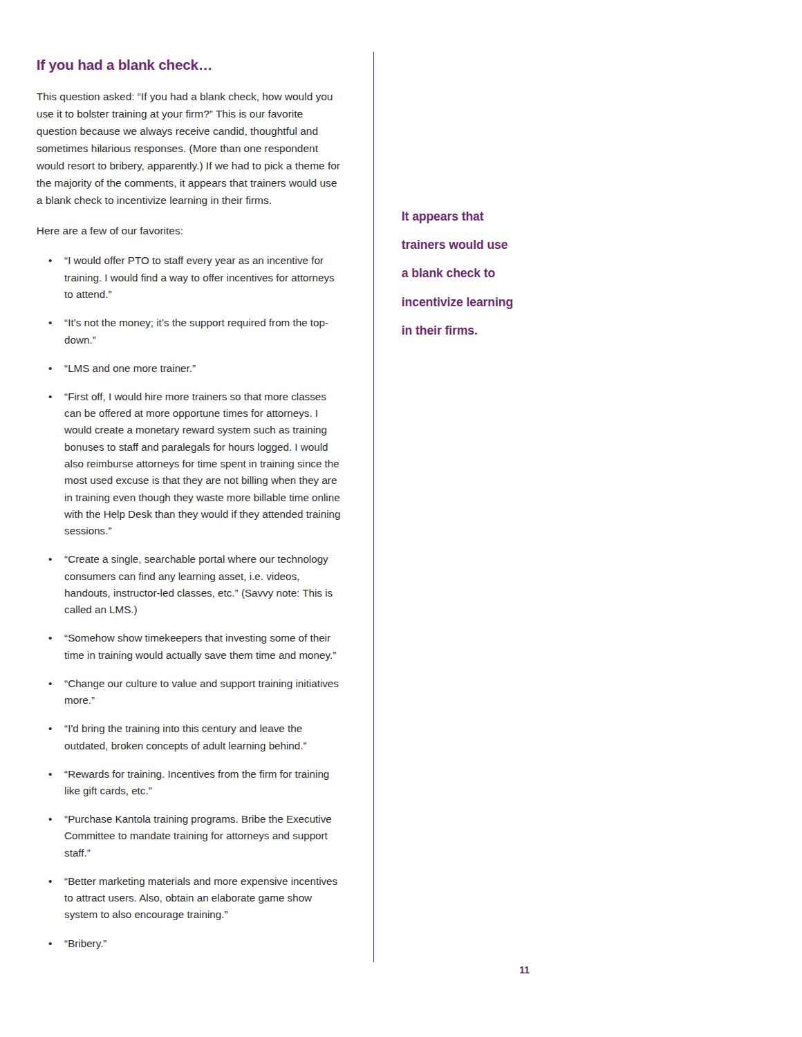If you had a blank check…
This question asked: “If you had a blank check, how would you use it to bolster training at your firm?” This is our favorite question because we always receive candid, thoughtful and sometimes hilarious responses. (More than one respondent would resort to bribery, apparently.) If we had to pick a theme for the majority of the comments, it appears that trainers would use a blank check to incentivize learning in their firms.
Here are a few of our favorites:
“I would offer PTO to staff every year as an incentive for training. I would find a way to offer incentives for attorneys to attend.”
“It’s not the money; it’s the support required from the top-down.”
“LMS and one more trainer.”
“First off, I would hire more trainers so that more classes can be offered at more opportune times for attorneys. I would create a monetary reward system such as training bonuses to staff and paralegals for hours logged. I would also reimburse attorneys for time spent in training since the most used excuse is that they are not billing when they are in training even though they waste more billable time online with the Help Desk than they would if they attended training sessions.”
“Create a single, searchable portal where our technology consumers can find any learning asset, i.e. videos, handouts, instructor-led classes, etc.” (Savvy note: This is called an LMS.)
“Somehow show timekeepers that investing some of their time in training would actually save them time and money.”
“Change our culture to value and support training initiatives more.”
“I'd bring the training into this century and leave the outdated, broken concepts of adult learning behind.”
“Rewards for training. Incentives from the firm for training like gift cards, etc.”
“Purchase Kantola training programs. Bribe the Executive Committee to mandate training for attorneys and support staff.”
“Better marketing materials and more expensive incentives to attract users. Also, obtain an elaborate game show system to also encourage training.”
“Bribery.”
It appears that trainers would use a blank check to incentivize learning in their firms.
11